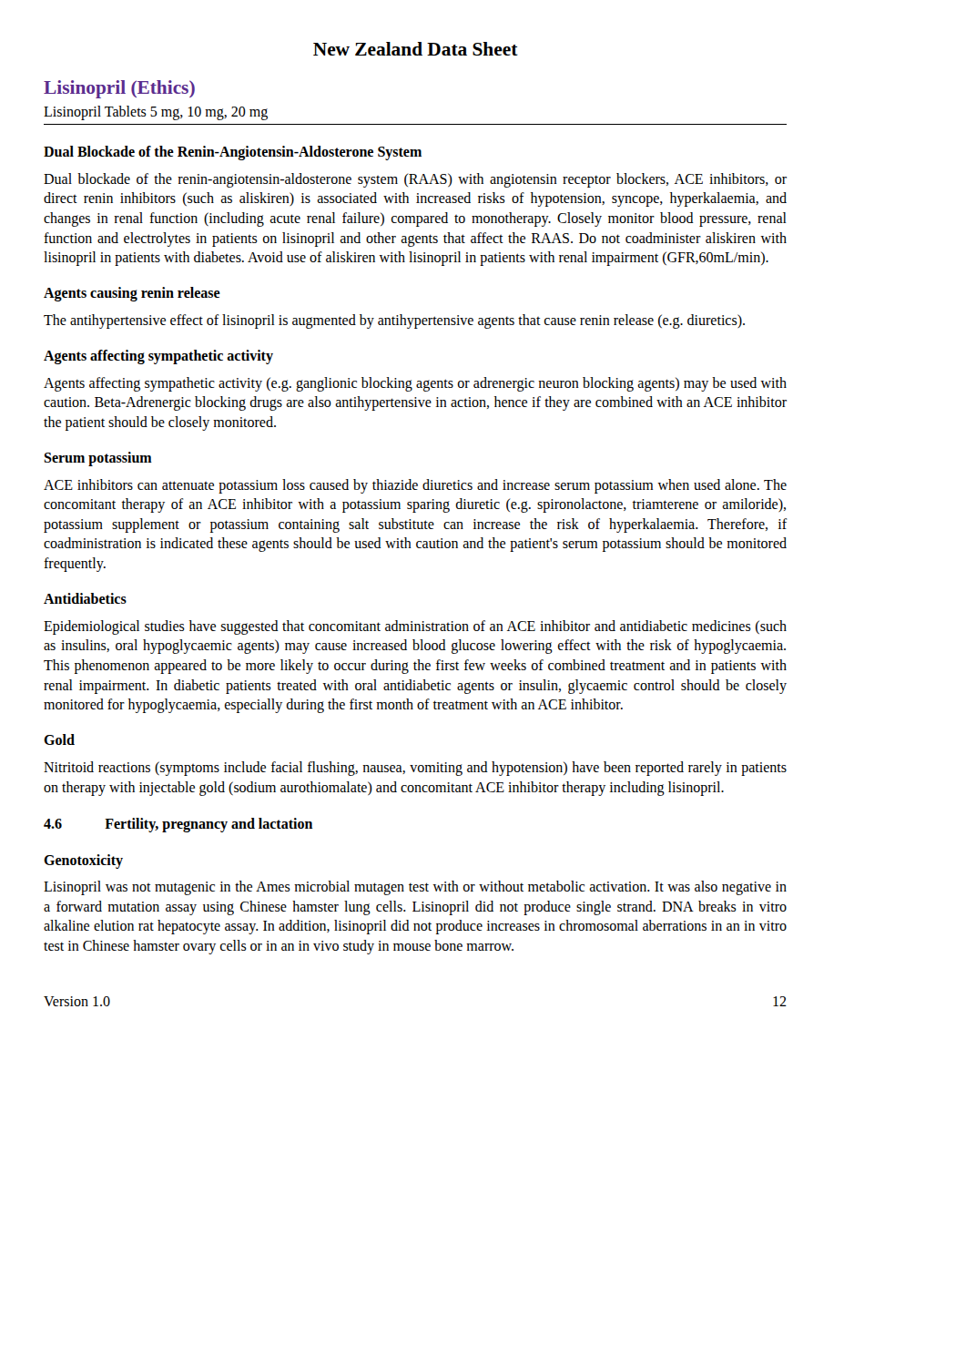New Zealand Data Sheet
Lisinopril (Ethics)
Lisinopril Tablets 5 mg, 10 mg, 20 mg
Dual Blockade of the Renin-Angiotensin-Aldosterone System
Dual blockade of the renin-angiotensin-aldosterone system (RAAS) with angiotensin receptor blockers, ACE inhibitors, or direct renin inhibitors (such as aliskiren) is associated with increased risks of hypotension, syncope, hyperkalaemia, and changes in renal function (including acute renal failure) compared to monotherapy. Closely monitor blood pressure, renal function and electrolytes in patients on lisinopril and other agents that affect the RAAS. Do not coadminister aliskiren with lisinopril in patients with diabetes. Avoid use of aliskiren with lisinopril in patients with renal impairment (GFR,60mL/min).
Agents causing renin release
The antihypertensive effect of lisinopril is augmented by antihypertensive agents that cause renin release (e.g. diuretics).
Agents affecting sympathetic activity
Agents affecting sympathetic activity (e.g. ganglionic blocking agents or adrenergic neuron blocking agents) may be used with caution. Beta-Adrenergic blocking drugs are also antihypertensive in action, hence if they are combined with an ACE inhibitor the patient should be closely monitored.
Serum potassium
ACE inhibitors can attenuate potassium loss caused by thiazide diuretics and increase serum potassium when used alone. The concomitant therapy of an ACE inhibitor with a potassium sparing diuretic (e.g. spironolactone, triamterene or amiloride), potassium supplement or potassium containing salt substitute can increase the risk of hyperkalaemia. Therefore, if coadministration is indicated these agents should be used with caution and the patient's serum potassium should be monitored frequently.
Antidiabetics
Epidemiological studies have suggested that concomitant administration of an ACE inhibitor and antidiabetic medicines (such as insulins, oral hypoglycaemic agents) may cause increased blood glucose lowering effect with the risk of hypoglycaemia. This phenomenon appeared to be more likely to occur during the first few weeks of combined treatment and in patients with renal impairment. In diabetic patients treated with oral antidiabetic agents or insulin, glycaemic control should be closely monitored for hypoglycaemia, especially during the first month of treatment with an ACE inhibitor.
Gold
Nitritoid reactions (symptoms include facial flushing, nausea, vomiting and hypotension) have been reported rarely in patients on therapy with injectable gold (sodium aurothiomalate) and concomitant ACE inhibitor therapy including lisinopril.
4.6 Fertility, pregnancy and lactation
Genotoxicity
Lisinopril was not mutagenic in the Ames microbial mutagen test with or without metabolic activation. It was also negative in a forward mutation assay using Chinese hamster lung cells. Lisinopril did not produce single strand. DNA breaks in vitro alkaline elution rat hepatocyte assay. In addition, lisinopril did not produce increases in chromosomal aberrations in an in vitro test in Chinese hamster ovary cells or in an in vivo study in mouse bone marrow.
Version 1.0 12